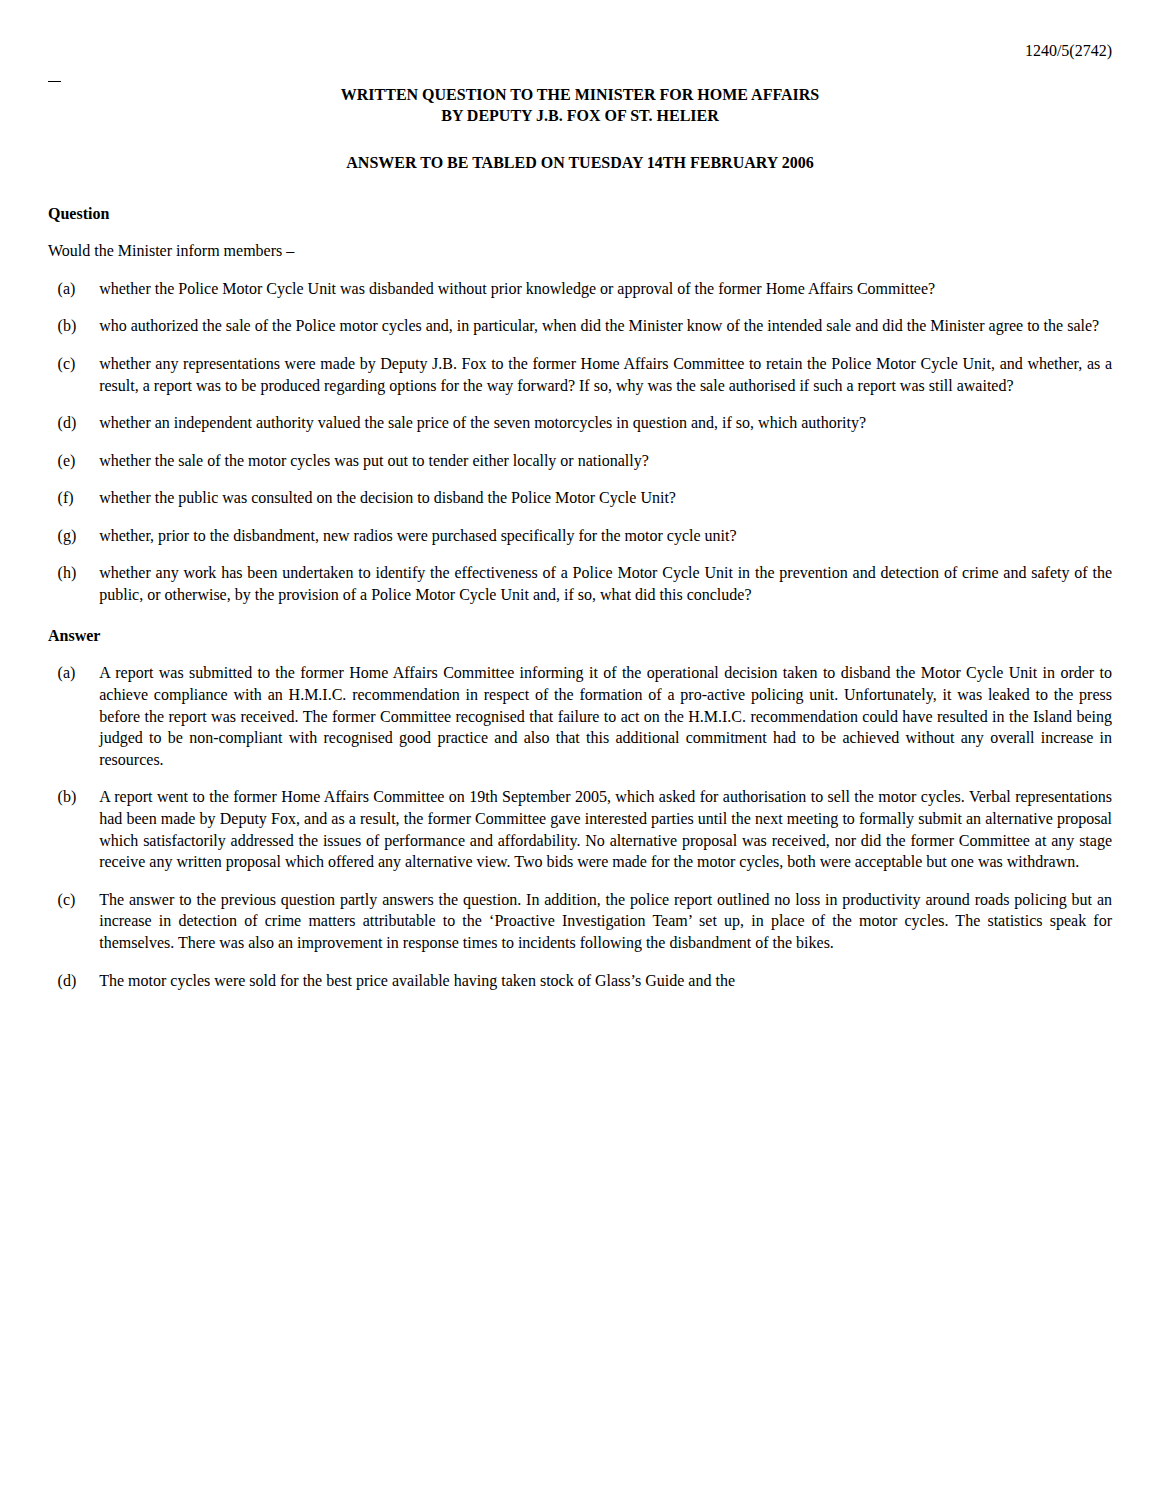1240/5(2742)
Written Question to the Minister for Home Affairs
by Deputy J.B. Fox of St. Helier
Answer to be tabled on Tuesday 14th February 2006
Question
Would the Minister inform members –
(a) whether the Police Motor Cycle Unit was disbanded without prior knowledge or approval of the former Home Affairs Committee?
(b) who authorized the sale of the Police motor cycles and, in particular, when did the Minister know of the intended sale and did the Minister agree to the sale?
(c) whether any representations were made by Deputy J.B. Fox to the former Home Affairs Committee to retain the Police Motor Cycle Unit, and whether, as a result, a report was to be produced regarding options for the way forward? If so, why was the sale authorised if such a report was still awaited?
(d) whether an independent authority valued the sale price of the seven motorcycles in question and, if so, which authority?
(e) whether the sale of the motor cycles was put out to tender either locally or nationally?
(f) whether the public was consulted on the decision to disband the Police Motor Cycle Unit?
(g) whether, prior to the disbandment, new radios were purchased specifically for the motor cycle unit?
(h) whether any work has been undertaken to identify the effectiveness of a Police Motor Cycle Unit in the prevention and detection of crime and safety of the public, or otherwise, by the provision of a Police Motor Cycle Unit and, if so, what did this conclude?
Answer
(a) A report was submitted to the former Home Affairs Committee informing it of the operational decision taken to disband the Motor Cycle Unit in order to achieve compliance with an H.M.I.C. recommendation in respect of the formation of a pro-active policing unit. Unfortunately, it was leaked to the press before the report was received. The former Committee recognised that failure to act on the H.M.I.C. recommendation could have resulted in the Island being judged to be non-compliant with recognised good practice and also that this additional commitment had to be achieved without any overall increase in resources.
(b) A report went to the former Home Affairs Committee on 19th September 2005, which asked for authorisation to sell the motor cycles. Verbal representations had been made by Deputy Fox, and as a result, the former Committee gave interested parties until the next meeting to formally submit an alternative proposal which satisfactorily addressed the issues of performance and affordability. No alternative proposal was received, nor did the former Committee at any stage receive any written proposal which offered any alternative view. Two bids were made for the motor cycles, both were acceptable but one was withdrawn.
(c) The answer to the previous question partly answers the question. In addition, the police report outlined no loss in productivity around roads policing but an increase in detection of crime matters attributable to the ‘Proactive Investigation Team’ set up, in place of the motor cycles. The statistics speak for themselves. There was also an improvement in response times to incidents following the disbandment of the bikes.
(d) The motor cycles were sold for the best price available having taken stock of Glass’s Guide and the